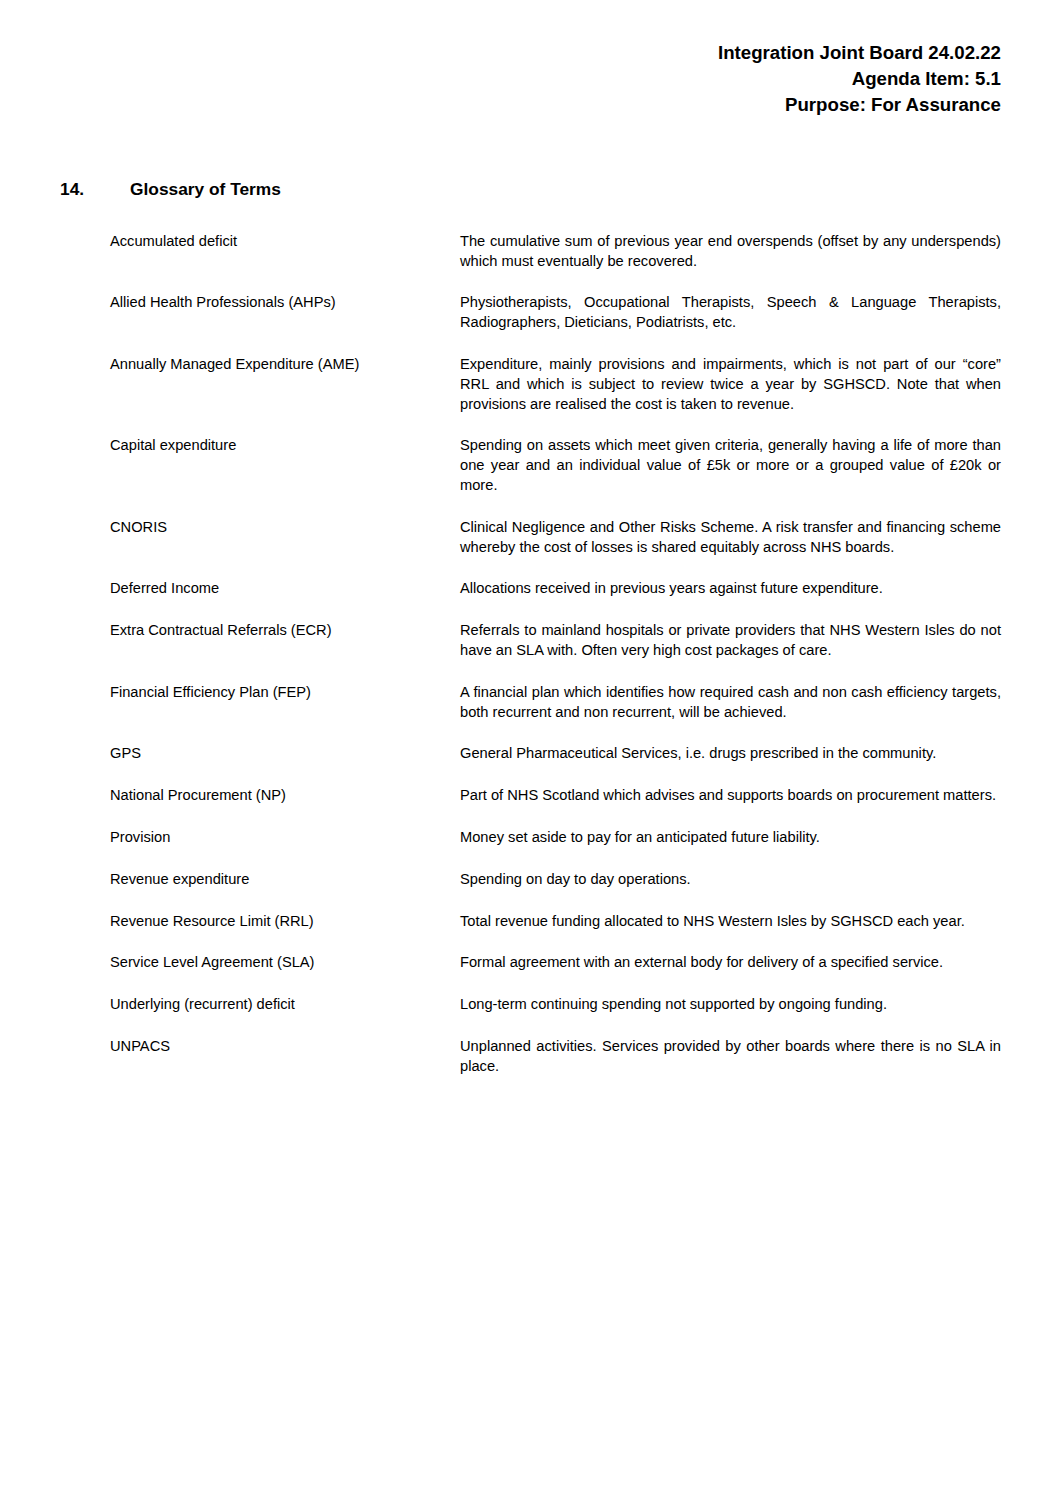Integration Joint Board 24.02.22
Agenda Item: 5.1
Purpose: For Assurance
14. Glossary of Terms
Accumulated deficit
The cumulative sum of previous year end overspends (offset by any underspends) which must eventually be recovered.
Allied Health Professionals (AHPs)
Physiotherapists, Occupational Therapists, Speech & Language Therapists, Radiographers, Dieticians, Podiatrists, etc.
Annually Managed Expenditure (AME)
Expenditure, mainly provisions and impairments, which is not part of our “core” RRL and which is subject to review twice a year by SGHSCD. Note that when provisions are realised the cost is taken to revenue.
Capital expenditure
Spending on assets which meet given criteria, generally having a life of more than one year and an individual value of £5k or more or a grouped value of £20k or more.
CNORIS
Clinical Negligence and Other Risks Scheme. A risk transfer and financing scheme whereby the cost of losses is shared equitably across NHS boards.
Deferred Income
Allocations received in previous years against future expenditure.
Extra Contractual Referrals (ECR)
Referrals to mainland hospitals or private providers that NHS Western Isles do not have an SLA with. Often very high cost packages of care.
Financial Efficiency Plan (FEP)
A financial plan which identifies how required cash and non cash efficiency targets, both recurrent and non recurrent, will be achieved.
GPS
General Pharmaceutical Services, i.e. drugs prescribed in the community.
National Procurement (NP)
Part of NHS Scotland which advises and supports boards on procurement matters.
Provision
Money set aside to pay for an anticipated future liability.
Revenue expenditure
Spending on day to day operations.
Revenue Resource Limit (RRL)
Total revenue funding allocated to NHS Western Isles by SGHSCD each year.
Service Level Agreement (SLA)
Formal agreement with an external body for delivery of a specified service.
Underlying (recurrent) deficit
Long-term continuing spending not supported by ongoing funding.
UNPACS
Unplanned activities. Services provided by other boards where there is no SLA in place.